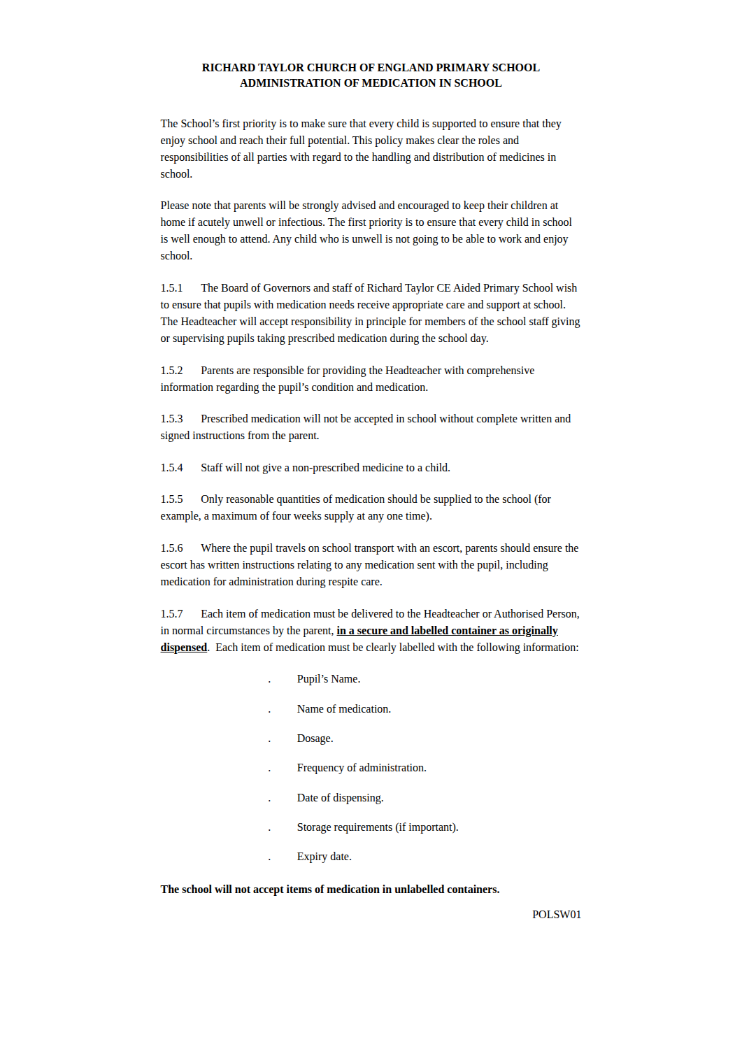Richard Taylor Church of England Primary School
Administration of Medication in School
The School’s first priority is to make sure that every child is supported to ensure that they enjoy school and reach their full potential. This policy makes clear the roles and responsibilities of all parties with regard to the handling and distribution of medicines in school.
Please note that parents will be strongly advised and encouraged to keep their children at home if acutely unwell or infectious. The first priority is to ensure that every child in school is well enough to attend. Any child who is unwell is not going to be able to work and enjoy school.
1.5.1 The Board of Governors and staff of Richard Taylor CE Aided Primary School wish to ensure that pupils with medication needs receive appropriate care and support at school. The Headteacher will accept responsibility in principle for members of the school staff giving or supervising pupils taking prescribed medication during the school day.
1.5.2 Parents are responsible for providing the Headteacher with comprehensive information regarding the pupil’s condition and medication.
1.5.3 Prescribed medication will not be accepted in school without complete written and signed instructions from the parent.
1.5.4 Staff will not give a non-prescribed medicine to a child.
1.5.5 Only reasonable quantities of medication should be supplied to the school (for example, a maximum of four weeks supply at any one time).
1.5.6 Where the pupil travels on school transport with an escort, parents should ensure the escort has written instructions relating to any medication sent with the pupil, including medication for administration during respite care.
1.5.7 Each item of medication must be delivered to the Headteacher or Authorised Person, in normal circumstances by the parent, in a secure and labelled container as originally dispensed. Each item of medication must be clearly labelled with the following information:
. Pupil’s Name.
. Name of medication.
. Dosage.
. Frequency of administration.
. Date of dispensing.
. Storage requirements (if important).
. Expiry date.
The school will not accept items of medication in unlabelled containers.
POLSW01